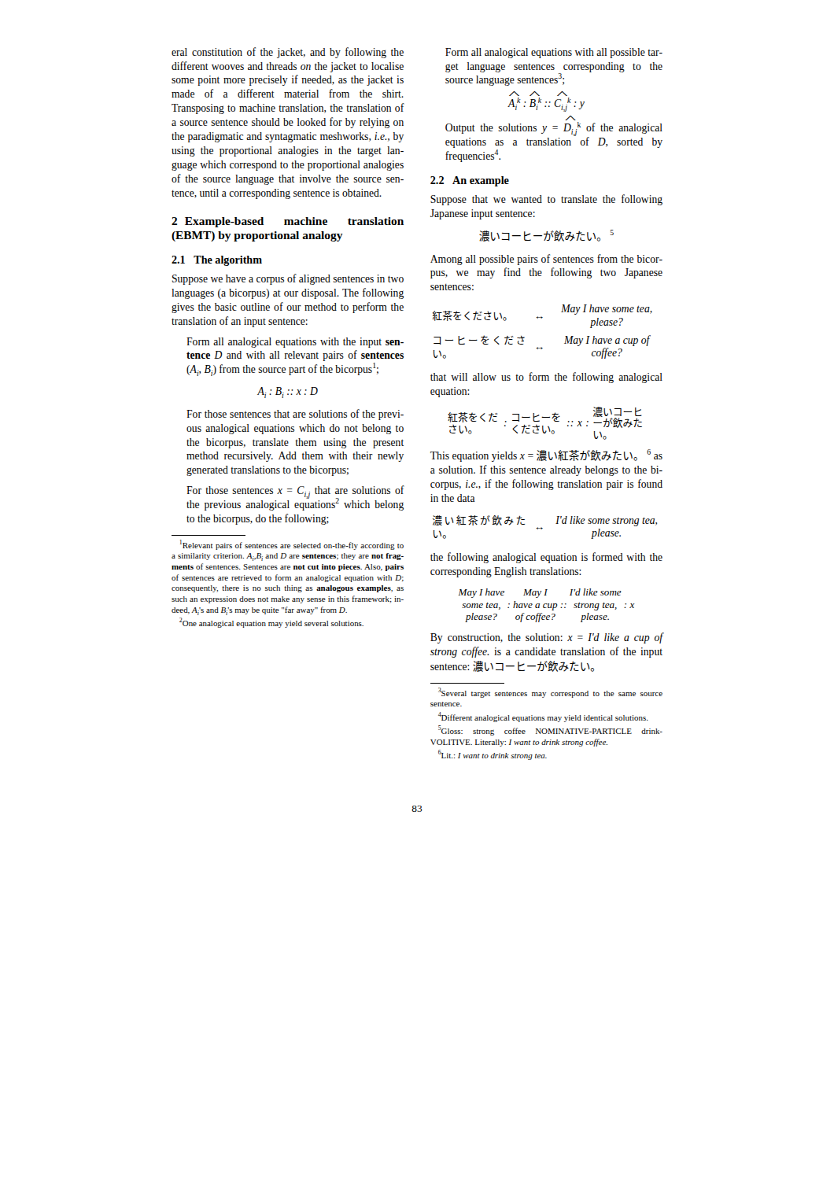eral constitution of the jacket, and by following the different wooves and threads on the jacket to localise some point more precisely if needed, as the jacket is made of a different material from the shirt. Transposing to machine translation, the translation of a source sentence should be looked for by relying on the paradigmatic and syntagmatic meshworks, i.e., by using the proportional analogies in the target language which correspond to the proportional analogies of the source language that involve the source sentence, until a corresponding sentence is obtained.
2 Example-based machine translation (EBMT) by proportional analogy
2.1 The algorithm
Suppose we have a corpus of aligned sentences in two languages (a bicorpus) at our disposal. The following gives the basic outline of our method to perform the translation of an input sentence:
Form all analogical equations with the input sentence D and with all relevant pairs of sentences (Ai, Bi) from the source part of the bicorpus1;
Ai : Bi :: x : D
For those sentences that are solutions of the previous analogical equations which do not belong to the bicorpus, translate them using the present method recursively. Add them with their newly generated translations to the bicorpus;
For those sentences x = Ci,j that are solutions of the previous analogical equations2 which belong to the bicorpus, do the following;
1Relevant pairs of sentences are selected on-the-fly according to a similarity criterion. Ai,Bi and D are sentences; they are not fragments of sentences. Sentences are not cut into pieces. Also, pairs of sentences are retrieved to form an analogical equation with D; consequently, there is no such thing as analogous examples, as such an expression does not make any sense in this framework; indeed, Ai's and Bi's may be quite "far away" from D.
2One analogical equation may yield several solutions.
Form all analogical equations with all possible target language sentences corresponding to the source language sentences3;
Ai k : Bi k :: Ci,j k : y
Output the solutions y = Di,j k of the analogical equations as a translation of D, sorted by frequencies4.
2.2 An example
Suppose that we wanted to translate the following Japanese input sentence:
濃いコーヒーが飲みたい。 5
Among all possible pairs of sentences from the bicorpus, we may find the following two Japanese sentences:
| 紅茶をください。 | ↔ | May I have some tea, please? |
| コーヒーをください。 | ↔ | May I have a cup of coffee? |
that will allow us to form the following analogical equation:
紅茶をください。 : コーヒーをください。 :: x : 濃いコーヒーが飲みたい。
This equation yields x = 濃い紅茶が飲みたい。 6 as a solution. If this sentence already belongs to the bicorpus, i.e., if the following translation pair is found in the data
| 濃い紅茶が飲みたい。 | ↔ | I'd like some strong tea, please. |
the following analogical equation is formed with the corresponding English translations:
| May I have some tea, please? | : | May I have a cup of coffee? | :: | I'd like some strong tea, please. | : | x |
By construction, the solution: x = I'd like a cup of strong coffee. is a candidate translation of the input sentence: 濃いコーヒーが飲みたい。
3Several target sentences may correspond to the same source sentence.
4Different analogical equations may yield identical solutions.
5Gloss: strong coffee NOMINATIVE-PARTICLE drink-VOLITIVE. Literally: I want to drink strong coffee.
6Lit.: I want to drink strong tea.
83